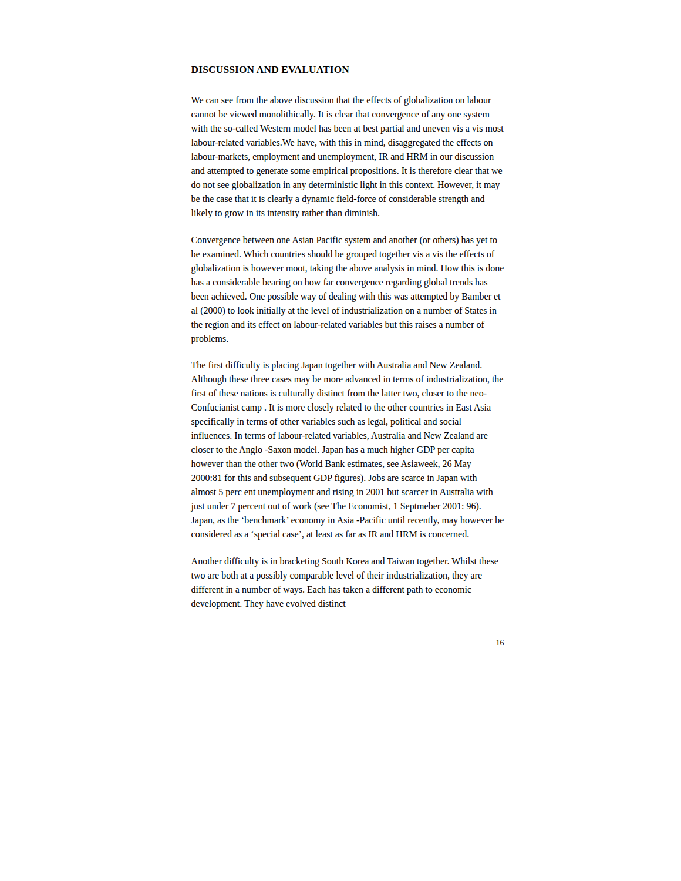DISCUSSION AND EVALUATION
We can see from the above discussion that the effects of globalization on labour cannot be viewed monolithically. It is clear that convergence of any one system with the so-called Western model has been at best partial and uneven vis a vis most labour-related variables.We have, with this in mind, disaggregated the effects on labour-markets, employment and unemployment, IR and HRM in our discussion and attempted to generate some empirical propositions. It is therefore clear that we do not see globalization in any deterministic light in this context. However, it may be the case that it is clearly a dynamic field-force of considerable strength and likely to grow in its intensity rather than diminish.
Convergence between one Asian Pacific system and another (or others) has yet to be examined. Which countries should be grouped together vis a vis the effects of globalization is however moot, taking the above analysis in mind. How this is done has a considerable bearing on how far convergence regarding global trends has been achieved. One possible way of dealing with this was attempted by Bamber et al (2000) to look initially at the level of industrialization on a number of States in the region and its effect on labour-related variables but this raises a number of problems.
The first difficulty is placing Japan together with Australia and New Zealand. Although these three cases may be more advanced in terms of industrialization, the first of these nations is culturally distinct from the latter two, closer to the neo-Confucianist camp . It is more closely related to the other countries in East Asia specifically in terms of other variables such as legal, political and social influences. In terms of labour-related variables, Australia and New Zealand are closer to the Anglo -Saxon model. Japan has a much higher GDP per capita however than the other two (World Bank estimates, see Asiaweek, 26 May 2000:81 for this and subsequent GDP figures). Jobs are scarce in Japan with almost 5 perc ent unemployment and rising in 2001 but scarcer in Australia with just under 7 percent out of work (see The Economist, 1 Septmeber 2001: 96). Japan, as the ‘benchmark’ economy in Asia -Pacific until recently, may however be considered as a ‘special case’, at least as far as IR and HRM is concerned.
Another difficulty is in bracketing South Korea and Taiwan together. Whilst these two are both at a possibly comparable level of their industrialization, they are different in a number of ways. Each has taken a different path to economic development. They have evolved distinct
16